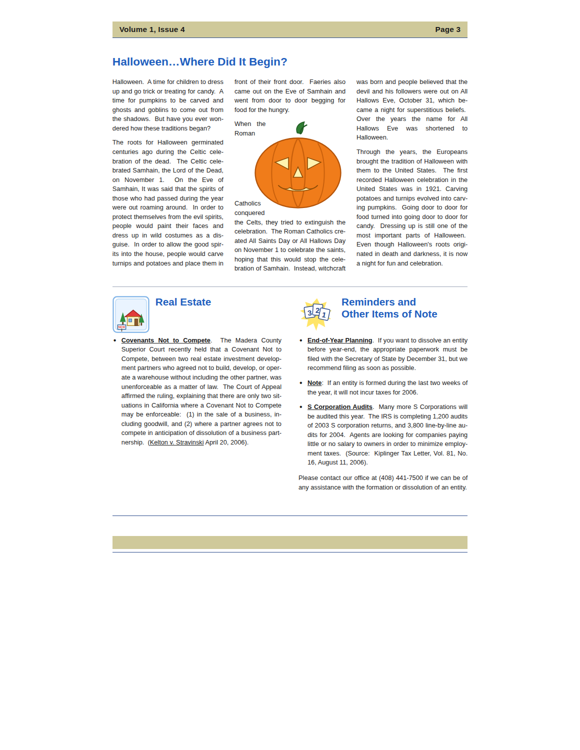Volume 1, Issue 4 Page 3
Halloween…Where Did It Begin?
Halloween. A time for children to dress up and go trick or treating for candy. A time for pumpkins to be carved and ghosts and goblins to come out from the shadows. But have you ever wondered how these traditions began?
The roots for Halloween germinated centuries ago during the Celtic celebration of the dead. The Celtic celebrated Samhain, the Lord of the Dead, on November 1. On the Eve of Samhain, It was said that the spirits of those who had passed during the year were out roaming around. In order to protect themselves from the evil spirits, people would paint their faces and dress up in wild costumes as a disguise. In order to allow the good spirits into the house, people would carve turnips and potatoes and place them in front of their front door. Faeries also came out on the Eve of Samhain and went from door to door begging for food for the hungry.
When the Roman Catholics conquered the Celts, they tried to extinguish the celebration. The Roman Catholics created All Saints Day or All Hallows Day on November 1 to celebrate the saints, hoping that this would stop the celebration of Samhain. Instead, witchcraft was born and people believed that the devil and his followers were out on All Hallows Eve, October 31, which became a night for superstitious beliefs. Over the years the name for All Hallows Eve was shortened to Halloween.
Through the years, the Europeans brought the tradition of Halloween with them to the United States. The first recorded Halloween celebration in the United States was in 1921. Carving potatoes and turnips evolved into carving pumpkins. Going door to door for food turned into going door to door for candy. Dressing up is still one of the most important parts of Halloween. Even though Halloween's roots originated in death and darkness, it is now a night for fun and celebration.
NEW
Real Estate
Covenants Not to Compete. The Madera County Superior Court recently held that a Covenant Not to Compete, between two real estate investment development partners who agreed not to build, develop, or operate a warehouse without including the other partner, was unenforceable as a matter of law. The Court of Appeal affirmed the ruling, explaining that there are only two situations in California where a Covenant Not to Compete may be enforceable: (1) in the sale of a business, including goodwill, and (2) where a partner agrees not to compete in anticipation of dissolution of a business partnership. (Kelton v. Stravinski April 20, 2006).
3 2 1
Reminders and
Other Items of Note
End-of-Year Planning. If you want to dissolve an entity before year-end, the appropriate paperwork must be filed with the Secretary of State by December 31, but we recommend filing as soon as possible.
Note: If an entity is formed during the last two weeks of the year, it will not incur taxes for 2006.
S Corporation Audits. Many more S Corporations will be audited this year. The IRS is completing 1,200 audits of 2003 S corporation returns, and 3,800 line-by-line audits for 2004. Agents are looking for companies paying little or no salary to owners in order to minimize employment taxes. (Source: Kiplinger Tax Letter, Vol. 81, No. 16, August 11, 2006).
Please contact our office at (408) 441-7500 if we can be of any assistance with the formation or dissolution of an entity.